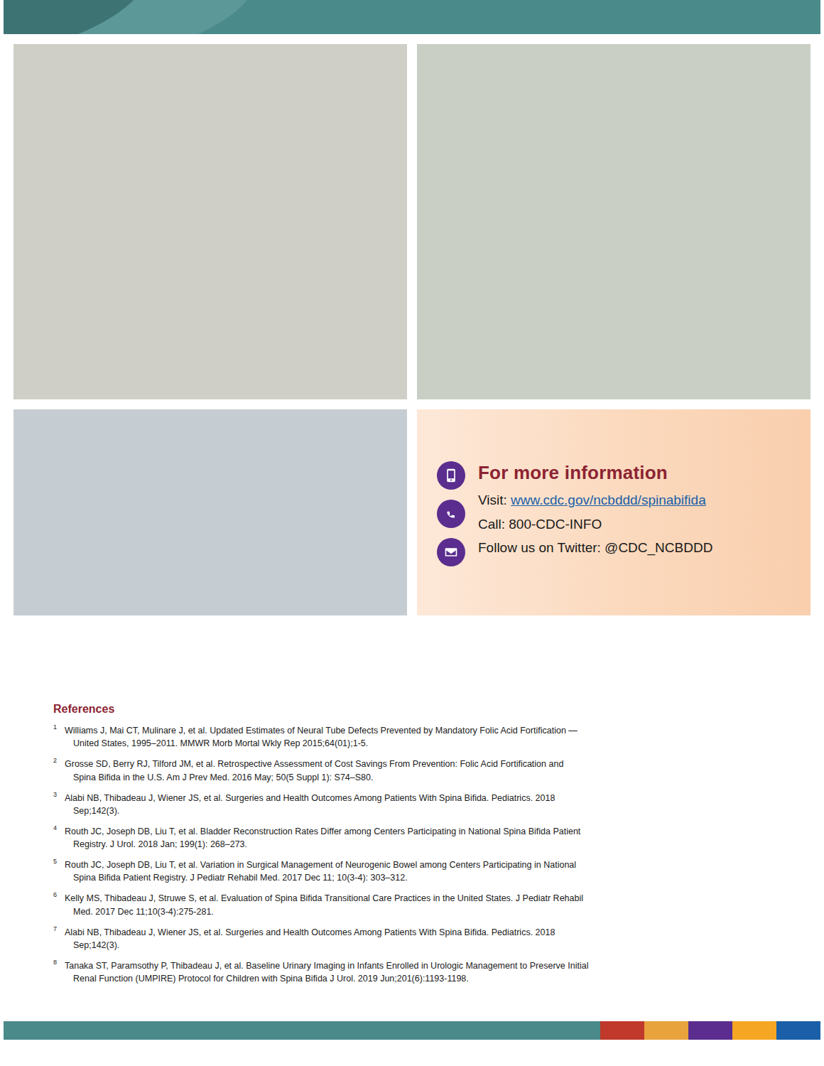For more information
Visit: www.cdc.gov/ncbddd/spinabifida
Call: 800-CDC-INFO
Follow us on Twitter: @CDC_NCBDDD
References
Williams J, Mai CT, Mulinare J, et al. Updated Estimates of Neural Tube Defects Prevented by Mandatory Folic Acid Fortification — United States, 1995–2011. MMWR Morb Mortal Wkly Rep 2015;64(01);1-5.
Grosse SD, Berry RJ, Tilford JM, et al. Retrospective Assessment of Cost Savings From Prevention: Folic Acid Fortification and Spina Bifida in the U.S. Am J Prev Med. 2016 May; 50(5 Suppl 1): S74–S80.
Alabi NB, Thibadeau J, Wiener JS, et al. Surgeries and Health Outcomes Among Patients With Spina Bifida. Pediatrics. 2018 Sep;142(3).
Routh JC, Joseph DB, Liu T, et al. Bladder Reconstruction Rates Differ among Centers Participating in National Spina Bifida Patient Registry. J Urol. 2018 Jan; 199(1): 268–273.
Routh JC, Joseph DB, Liu T, et al. Variation in Surgical Management of Neurogenic Bowel among Centers Participating in National Spina Bifida Patient Registry. J Pediatr Rehabil Med. 2017 Dec 11; 10(3-4): 303–312.
Kelly MS, Thibadeau J, Struwe S, et al. Evaluation of Spina Bifida Transitional Care Practices in the United States. J Pediatr Rehabil Med. 2017 Dec 11;10(3-4):275-281.
Alabi NB, Thibadeau J, Wiener JS, et al. Surgeries and Health Outcomes Among Patients With Spina Bifida. Pediatrics. 2018 Sep;142(3).
Tanaka ST, Paramsothy P, Thibadeau J, et al. Baseline Urinary Imaging in Infants Enrolled in Urologic Management to Preserve Initial Renal Function (UMPIRE) Protocol for Children with Spina Bifida J Urol. 2019 Jun;201(6):1193-1198.